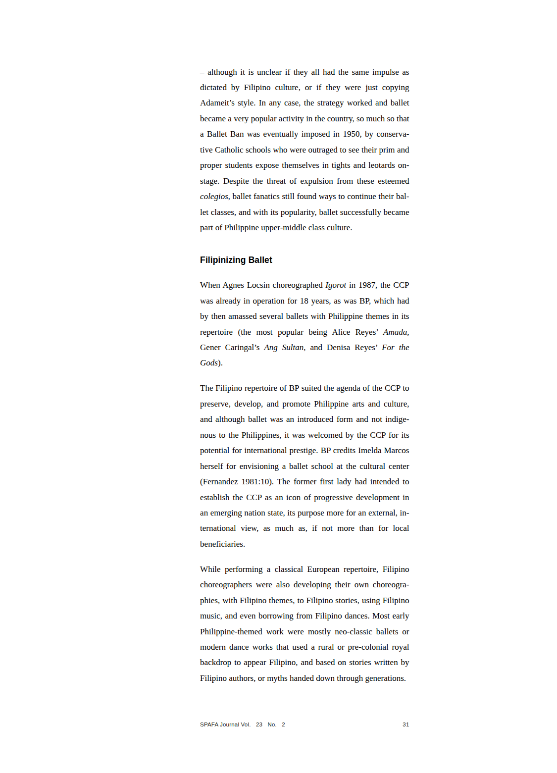– although it is unclear if they all had the same impulse as dictated by Filipino culture, or if they were just copying Adameit’s style. In any case, the strategy worked and ballet became a very popular activity in the country, so much so that a Ballet Ban was eventually imposed in 1950, by conservative Catholic schools who were outraged to see their prim and proper students expose themselves in tights and leotards onstage. Despite the threat of expulsion from these esteemed colegios, ballet fanatics still found ways to continue their ballet classes, and with its popularity, ballet successfully became part of Philippine upper-middle class culture.
Filipinizing Ballet
When Agnes Locsin choreographed Igorot in 1987, the CCP was already in operation for 18 years, as was BP, which had by then amassed several ballets with Philippine themes in its repertoire (the most popular being Alice Reyes’ Amada, Gener Caringal’s Ang Sultan, and Denisa Reyes’ For the Gods).
The Filipino repertoire of BP suited the agenda of the CCP to preserve, develop, and promote Philippine arts and culture, and although ballet was an introduced form and not indigenous to the Philippines, it was welcomed by the CCP for its potential for international prestige. BP credits Imelda Marcos herself for envisioning a ballet school at the cultural center (Fernandez 1981:10). The former first lady had intended to establish the CCP as an icon of progressive development in an emerging nation state, its purpose more for an external, international view, as much as, if not more than for local beneficiaries.
While performing a classical European repertoire, Filipino choreographers were also developing their own choreographies, with Filipino themes, to Filipino stories, using Filipino music, and even borrowing from Filipino dances. Most early Philippine-themed work were mostly neo-classic ballets or modern dance works that used a rural or pre-colonial royal backdrop to appear Filipino, and based on stories written by Filipino authors, or myths handed down through generations.
SPAFA Journal Vol. 23 No. 2
31